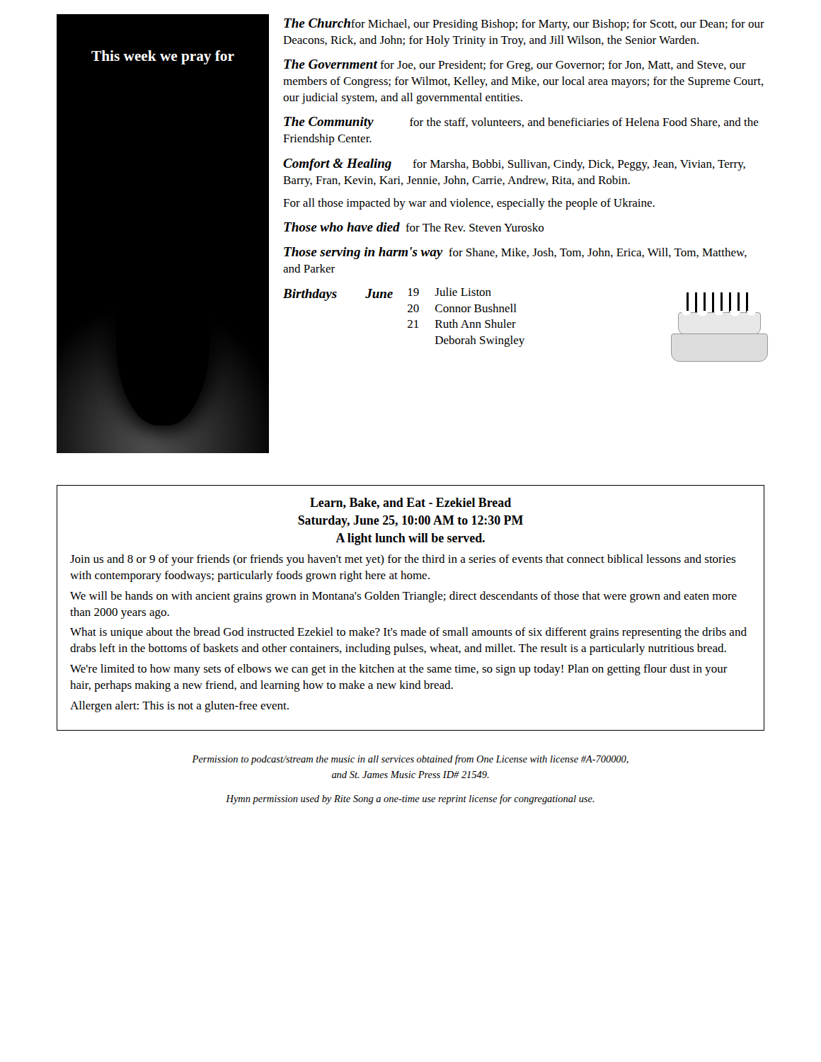This week we pray for
The Churchfor Michael, our Presiding Bishop; for Marty, our Bishop; for Scott, our Dean; for our Deacons, Rick, and John; for Holy Trinity in Troy, and Jill Wilson, the Senior Warden.
The Government for Joe, our President; for Greg, our Governor; for Jon, Matt, and Steve, our members of Congress; for Wilmot, Kelley, and Mike, our local area mayors; for the Supreme Court, our judicial system, and all governmental entities.
The Community for the staff, volunteers, and beneficiaries of Helena Food Share, and the Friendship Center.
Comfort & Healing for Marsha, Bobbi, Sullivan, Cindy, Dick, Peggy, Jean, Vivian, Terry, Barry, Fran, Kevin, Kari, Jennie, John, Carrie, Andrew, Rita, and Robin.
For all those impacted by war and violence, especially the people of Ukraine.
Those who have died for The Rev. Steven Yurosko
Those serving in harm's way for Shane, Mike, Josh, Tom, John, Erica, Will, Tom, Matthew, and Parker
Birthdays June
| 19 | Julie Liston |
| 20 | Connor Bushnell |
| 21 | Ruth Ann Shuler |
| | Deborah Swingley |
Learn, Bake, and Eat - Ezekiel Bread
Saturday, June 25, 10:00 AM to 12:30 PM
A light lunch will be served.
Join us and 8 or 9 of your friends (or friends you haven't met yet) for the third in a series of events that connect biblical lessons and stories with contemporary foodways; particularly foods grown right here at home.
We will be hands on with ancient grains grown in Montana's Golden Triangle; direct descendants of those that were grown and eaten more than 2000 years ago.
What is unique about the bread God instructed Ezekiel to make? It's made of small amounts of six different grains representing the dribs and drabs left in the bottoms of baskets and other containers, including pulses, wheat, and millet. The result is a particularly nutritious bread.
We're limited to how many sets of elbows we can get in the kitchen at the same time, so sign up today! Plan on getting flour dust in your hair, perhaps making a new friend, and learning how to make a new kind bread.
Allergen alert: This is not a gluten-free event.
Permission to podcast/stream the music in all services obtained from One License with license #A-700000,
and St. James Music Press ID# 21549.
Hymn permission used by Rite Song a one-time use reprint license for congregational use.